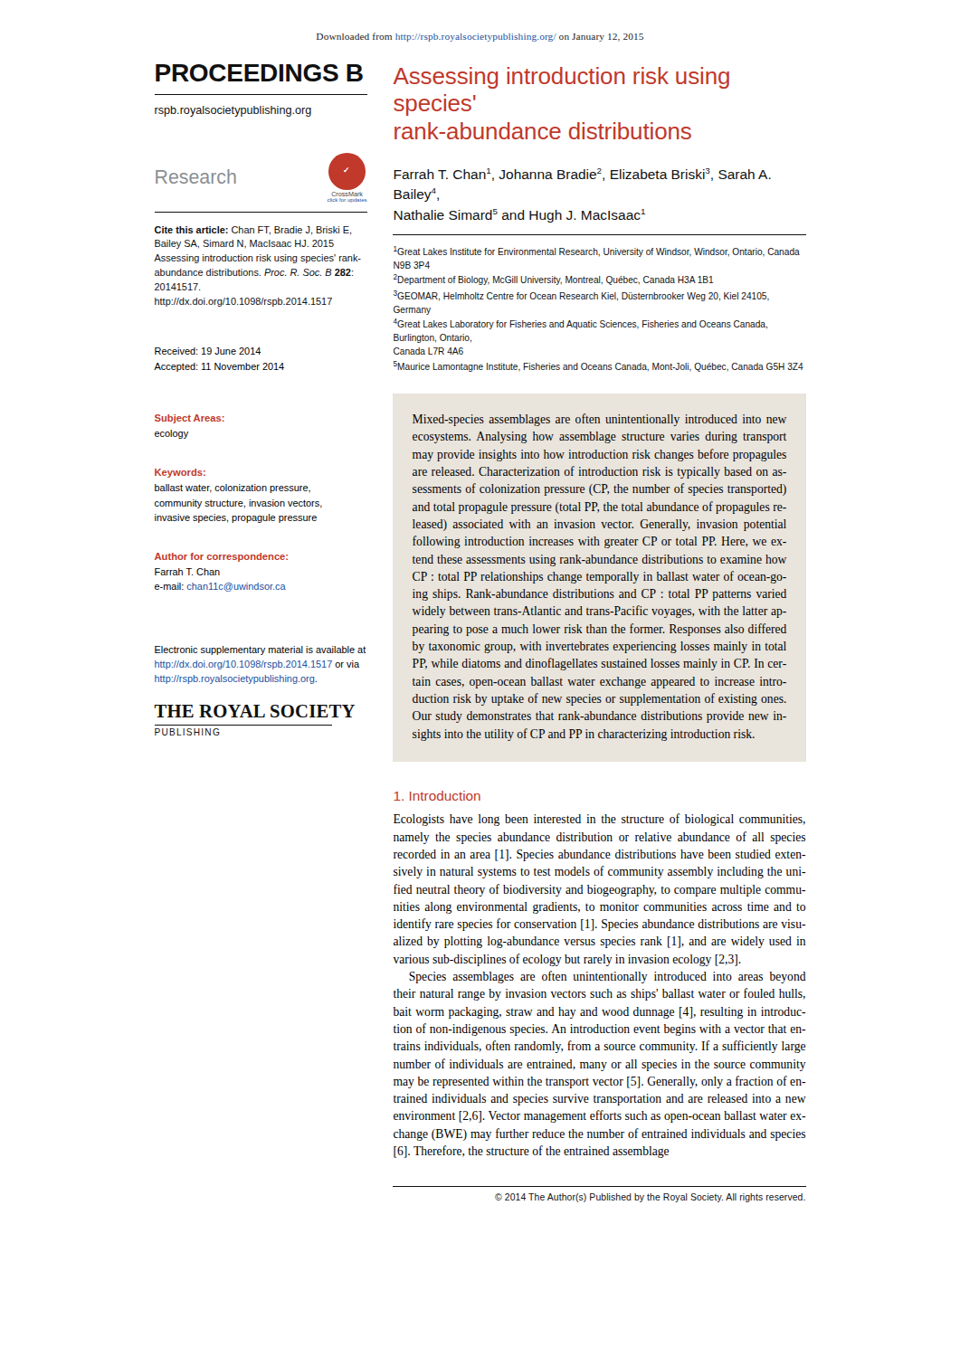Downloaded from http://rspb.royalsocietypublishing.org/ on January 12, 2015
PROCEEDINGS B
rspb.royalsocietypublishing.org
Research
✓
CrossMark
click for updates
Cite this article: Chan FT, Bradie J, Briski E, Bailey SA, Simard N, MacIsaac HJ. 2015 Assessing introduction risk using species' rank-abundance distributions. Proc. R. Soc. B 282: 20141517.
http://dx.doi.org/10.1098/rspb.2014.1517
Received: 19 June 2014
Accepted: 11 November 2014
Subject Areas:
ecology
Keywords:
ballast water, colonization pressure,
community structure, invasion vectors,
invasive species, propagule pressure
Author for correspondence:
Farrah T. Chan
e-mail: chan11c@uwindsor.ca
Electronic supplementary material is available at http://dx.doi.org/10.1098/rspb.2014.1517 or via http://rspb.royalsocietypublishing.org.
THE ROYAL SOCIETY
PUBLISHING
Assessing introduction risk using species'
rank-abundance distributions
Farrah T. Chan1, Johanna Bradie2, Elizabeta Briski3, Sarah A. Bailey4,
Nathalie Simard5 and Hugh J. MacIsaac1
1Great Lakes Institute for Environmental Research, University of Windsor, Windsor, Ontario, Canada N9B 3P4
2Department of Biology, McGill University, Montreal, Québec, Canada H3A 1B1
3GEOMAR, Helmholtz Centre for Ocean Research Kiel, Düsternbrooker Weg 20, Kiel 24105, Germany
4Great Lakes Laboratory for Fisheries and Aquatic Sciences, Fisheries and Oceans Canada, Burlington, Ontario,
Canada L7R 4A6
5Maurice Lamontagne Institute, Fisheries and Oceans Canada, Mont-Joli, Québec, Canada G5H 3Z4
Mixed-species assemblages are often unintentionally introduced into new ecosystems. Analysing how assemblage structure varies during transport may provide insights into how introduction risk changes before propagules are released. Characterization of introduction risk is typically based on assessments of colonization pressure (CP, the number of species transported) and total propagule pressure (total PP, the total abundance of propagules released) associated with an invasion vector. Generally, invasion potential following introduction increases with greater CP or total PP. Here, we extend these assessments using rank-abundance distributions to examine how CP : total PP relationships change temporally in ballast water of ocean-going ships. Rank-abundance distributions and CP : total PP patterns varied widely between trans-Atlantic and trans-Pacific voyages, with the latter appearing to pose a much lower risk than the former. Responses also differed by taxonomic group, with invertebrates experiencing losses mainly in total PP, while diatoms and dinoflagellates sustained losses mainly in CP. In certain cases, open-ocean ballast water exchange appeared to increase introduction risk by uptake of new species or supplementation of existing ones. Our study demonstrates that rank-abundance distributions provide new insights into the utility of CP and PP in characterizing introduction risk.
1. Introduction
Ecologists have long been interested in the structure of biological communities, namely the species abundance distribution or relative abundance of all species recorded in an area [1]. Species abundance distributions have been studied extensively in natural systems to test models of community assembly including the unified neutral theory of biodiversity and biogeography, to compare multiple communities along environmental gradients, to monitor communities across time and to identify rare species for conservation [1]. Species abundance distributions are visualized by plotting log-abundance versus species rank [1], and are widely used in various sub-disciplines of ecology but rarely in invasion ecology [2,3].
Species assemblages are often unintentionally introduced into areas beyond their natural range by invasion vectors such as ships' ballast water or fouled hulls, bait worm packaging, straw and hay and wood dunnage [4], resulting in introduction of non-indigenous species. An introduction event begins with a vector that entrains individuals, often randomly, from a source community. If a sufficiently large number of individuals are entrained, many or all species in the source community may be represented within the transport vector [5]. Generally, only a fraction of entrained individuals and species survive transportation and are released into a new environment [2,6]. Vector management efforts such as open-ocean ballast water exchange (BWE) may further reduce the number of entrained individuals and species [6]. Therefore, the structure of the entrained assemblage
© 2014 The Author(s) Published by the Royal Society. All rights reserved.